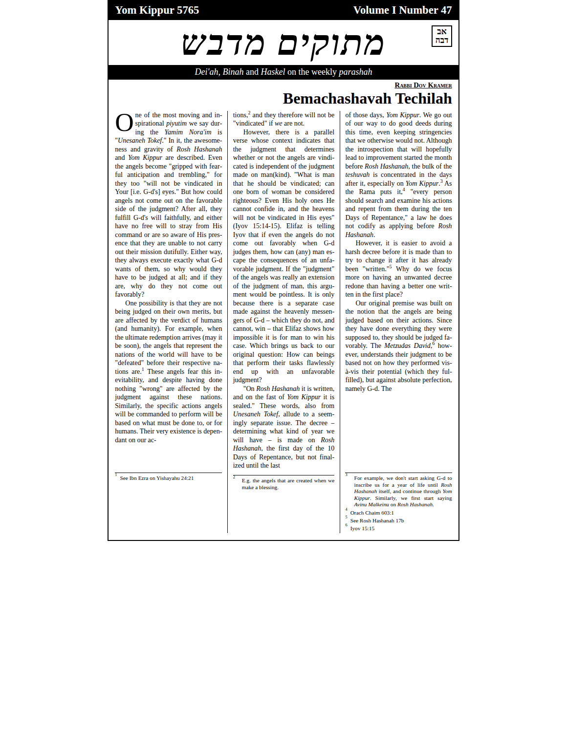Yom Kippur 5765
Volume I Number 47
מתוקים מדבש
אב דבה
Dei'ah, Binah and Haskel on the weekly parashah
Rabbi Dov Kramer
Bemachashavah Techilah
One of the most moving and inspirational piyutim we say during the Yamim Nora'im is "Unesaneh Tokef." In it, the awesomeness and gravity of Rosh Hashanah and Yom Kippur are described. Even the angels become "gripped with fearful anticipation and trembling," for they too "will not be vindicated in Your [i.e. G-d's] eyes." But how could angels not come out on the favorable side of the judgment? After all, they fulfill G-d's will faithfully, and either have no free will to stray from His command or are so aware of His presence that they are unable to not carry out their mission dutifully. Either way, they always execute exactly what G-d wants of them, so why would they have to be judged at all; and if they are, why do they not come out favorably?
One possibility is that they are not being judged on their own merits, but are affected by the verdict of humans (and humanity). For example, when the ultimate redemption arrives (may it be soon), the angels that represent the nations of the world will have to be "defeated" before their respective nations are.1 These angels fear this inevitability, and despite having done nothing "wrong" are affected by the judgment against these nations. Similarly, the specific actions angels will be commanded to perform will be based on what must be done to, or for humans. Their very existence is dependant on our ac-
1 See Ibn Ezra on Yishayahu 24:21
tions,2 and they therefore will not be "vindicated" if we are not.
However, there is a parallel verse whose context indicates that the judgment that determines whether or not the angels are vindicated is independent of the judgment made on man(kind). "What is man that he should be vindicated; can one born of woman be considered righteous? Even His holy ones He cannot confide in, and the heavens will not be vindicated in His eyes" (Iyov 15:14-15). Elifaz is telling Iyov that if even the angels do not come out favorably when G-d judges them, how can (any) man escape the consequences of an unfavorable judgment. If the "judgment" of the angels was really an extension of the judgment of man, this argument would be pointless. It is only because there is a separate case made against the heavenly messengers of G-d – which they do not, and cannot, win – that Elifaz shows how impossible it is for man to win his case. Which brings us back to our original question: How can beings that perform their tasks flawlessly end up with an unfavorable judgment?
"On Rosh Hashanah it is written, and on the fast of Yom Kippur it is sealed." These words, also from Unesaneh Tokef, allude to a seemingly separate issue. The decree – determining what kind of year we will have – is made on Rosh Hashanah, the first day of the 10 Days of Repentance, but not finalized until the last
2 E.g. the angels that are created when we make a blessing.
of those days, Yom Kippur. We go out of our way to do good deeds during this time, even keeping stringencies that we otherwise would not. Although the introspection that will hopefully lead to improvement started the month before Rosh Hashanah, the bulk of the teshuvah is concentrated in the days after it, especially on Yom Kippur.3 As the Rama puts it,4 "every person should search and examine his actions and repent from them during the ten Days of Repentance," a law he does not codify as applying before Rosh Hashanah.
However, it is easier to avoid a harsh decree before it is made than to try to change it after it has already been "written."5 Why do we focus more on having an unwanted decree redone than having a better one written in the first place?
Our original premise was built on the notion that the angels are being judged based on their actions. Since they have done everything they were supposed to, they should be judged favorably. The Metzudas David,6 however, understands their judgment to be based not on how they performed vis-à-vis their potential (which they fulfilled), but against absolute perfection, namely G-d. The
3 For example, we don't start asking G-d to inscribe us for a year of life until Rosh Hashanah itself, and continue through Yom Kippur. Similarly, we first start saying Avinu Malkeinu on Rosh Hashanah.
4 Orach Chaim 603:1
5 See Rosh Hashanah 17b
6 Iyov 15:15